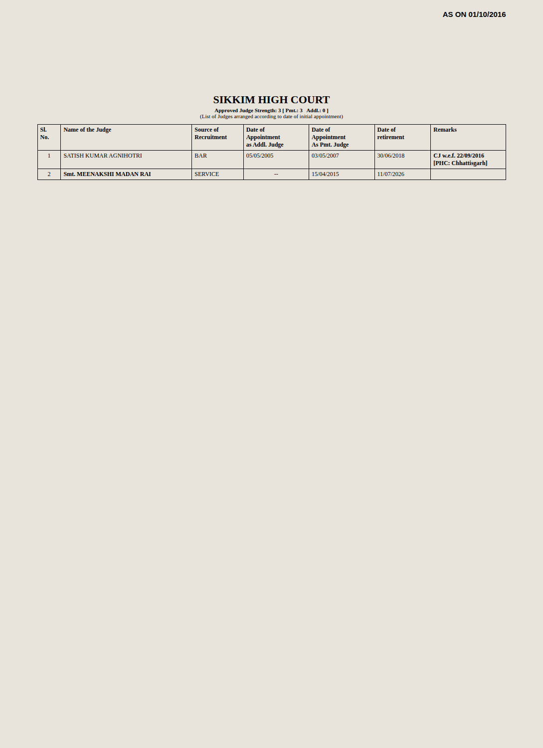AS ON 01/10/2016
SIKKIM HIGH COURT
Approved Judge Strength: 3 [ Pmt.: 3 Addl.: 0 ]
(List of Judges arranged according to date of initial appointment)
| Sl. No. | Name of the Judge | Source of Recruitment | Date of Appointment as Addl. Judge | Date of Appointment As Pmt. Judge | Date of retirement | Remarks |
| --- | --- | --- | --- | --- | --- | --- |
| 1 | SATISH KUMAR AGNIHOTRI | BAR | 05/05/2005 | 03/05/2007 | 30/06/2018 | CJ w.e.f. 22/09/2016 [PHC: Chhattisgarh] |
| 2 | Smt. MEENAKSHI MADAN RAI | SERVICE | -- | 15/04/2015 | 11/07/2026 | |